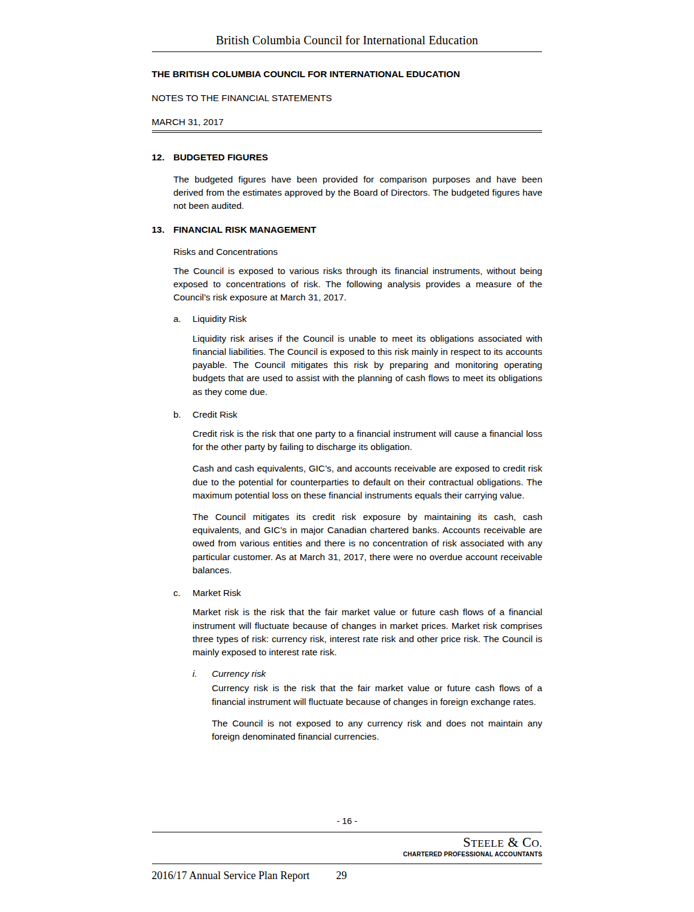British Columbia Council for International Education
THE BRITISH COLUMBIA COUNCIL FOR INTERNATIONAL EDUCATION
NOTES TO THE FINANCIAL STATEMENTS
MARCH 31, 2017
12.
BUDGETED FIGURES
The budgeted figures have been provided for comparison purposes and have been derived from the estimates approved by the Board of Directors. The budgeted figures have not been audited.
13.
FINANCIAL RISK MANAGEMENT
Risks and Concentrations
The Council is exposed to various risks through its financial instruments, without being exposed to concentrations of risk. The following analysis provides a measure of the Council’s risk exposure at March 31, 2017.
a.
Liquidity Risk
Liquidity risk arises if the Council is unable to meet its obligations associated with financial liabilities. The Council is exposed to this risk mainly in respect to its accounts payable. The Council mitigates this risk by preparing and monitoring operating budgets that are used to assist with the planning of cash flows to meet its obligations as they come due.
b.
Credit Risk
Credit risk is the risk that one party to a financial instrument will cause a financial loss for the other party by failing to discharge its obligation.
Cash and cash equivalents, GIC’s, and accounts receivable are exposed to credit risk due to the potential for counterparties to default on their contractual obligations. The maximum potential loss on these financial instruments equals their carrying value.
The Council mitigates its credit risk exposure by maintaining its cash, cash equivalents, and GIC’s in major Canadian chartered banks. Accounts receivable are owed from various entities and there is no concentration of risk associated with any particular customer. As at March 31, 2017, there were no overdue account receivable balances.
c.
Market Risk
Market risk is the risk that the fair market value or future cash flows of a financial instrument will fluctuate because of changes in market prices. Market risk comprises three types of risk: currency risk, interest rate risk and other price risk. The Council is mainly exposed to interest rate risk.
i.
Currency risk
Currency risk is the risk that the fair market value or future cash flows of a financial instrument will fluctuate because of changes in foreign exchange rates.
The Council is not exposed to any currency risk and does not maintain any foreign denominated financial currencies.
- 16 -
STEELE & CO.
CHARTERED PROFESSIONAL ACCOUNTANTS
2016/17 Annual Service Plan Report 29